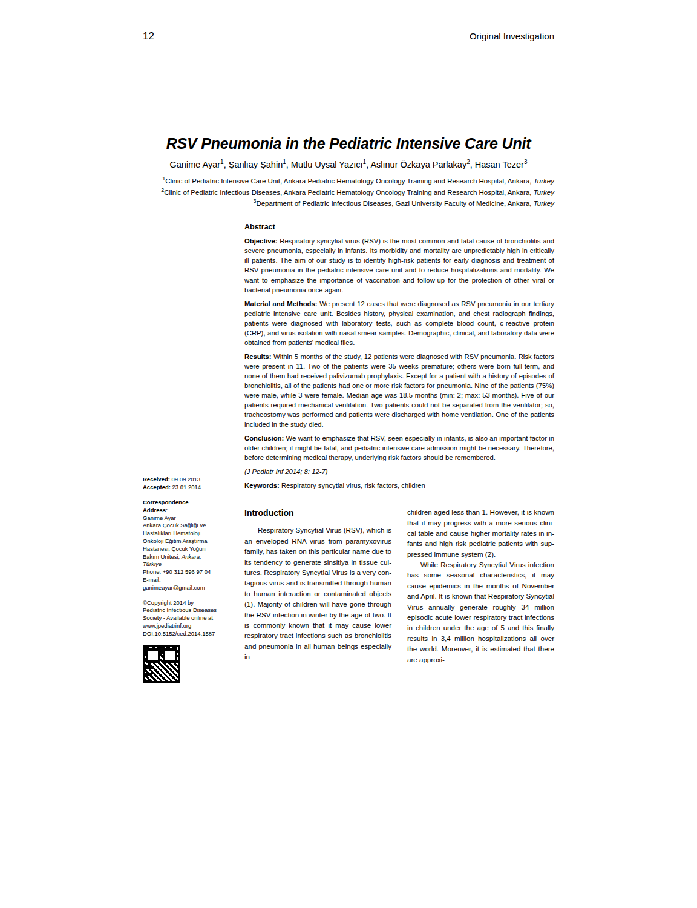12
Original Investigation
RSV Pneumonia in the Pediatric Intensive Care Unit
Ganime Ayar1, Şanlıay Şahin1, Mutlu Uysal Yazıcı1, Aslınur Özkaya Parlakay2, Hasan Tezer3
1Clinic of Pediatric Intensive Care Unit, Ankara Pediatric Hematology Oncology Training and Research Hospital, Ankara, Turkey
2Clinic of Pediatric Infectious Diseases, Ankara Pediatric Hematology Oncology Training and Research Hospital, Ankara, Turkey
3Department of Pediatric Infectious Diseases, Gazi University Faculty of Medicine, Ankara, Turkey
Received: 09.09.2013
Accepted: 23.01.2014
Correspondence
Address:
Ganime Ayar
Ankara Çocuk Sağlığı ve
Hastalıkları Hematoloji
Onkoloji Eğitim Araştırma
Hastanesi, Çocuk Yoğun
Bakım Ünitesi, Ankara,
Türkiye
Phone: +90 312 596 97 04
E-mail:
ganimeayar@gmail.com
©Copyright 2014 by
Pediatric Infectious Diseases
Society - Available online at
www.jpediatrinf.org
DOI:10.5152/ced.2014.1587
Abstract
Objective: Respiratory syncytial virus (RSV) is the most common and fatal cause of bronchiolitis and severe pneumonia, especially in infants. Its morbidity and mortality are unpredictably high in critically ill patients. The aim of our study is to identify high-risk patients for early diagnosis and treatment of RSV pneumonia in the pediatric intensive care unit and to reduce hospitalizations and mortality. We want to emphasize the importance of vaccination and follow-up for the protection of other viral or bacterial pneumonia once again.
Material and Methods: We present 12 cases that were diagnosed as RSV pneumonia in our tertiary pediatric intensive care unit. Besides history, physical examination, and chest radiograph findings, patients were diagnosed with laboratory tests, such as complete blood count, c-reactive protein (CRP), and virus isolation with nasal smear samples. Demographic, clinical, and laboratory data were obtained from patients’ medical files.
Results: Within 5 months of the study, 12 patients were diagnosed with RSV pneumonia. Risk factors were present in 11. Two of the patients were 35 weeks premature; others were born full-term, and none of them had received palivizumab prophylaxis. Except for a patient with a history of episodes of bronchiolitis, all of the patients had one or more risk factors for pneumonia. Nine of the patients (75%) were male, while 3 were female. Median age was 18.5 months (min: 2; max: 53 months). Five of our patients required mechanical ventilation. Two patients could not be separated from the ventilator; so, tracheostomy was performed and patients were discharged with home ventilation. One of the patients included in the study died.
Conclusion: We want to emphasize that RSV, seen especially in infants, is also an important factor in older children; it might be fatal, and pediatric intensive care admission might be necessary. Therefore, before determining medical therapy, underlying risk factors should be remembered.
(J Pediatr Inf 2014; 8: 12-7)
Keywords: Respiratory syncytial virus, risk factors, children
Introduction
Respiratory Syncytial Virus (RSV), which is an enveloped RNA virus from paramyxovirus family, has taken on this particular name due to its tendency to generate sinsitiya in tissue cultures. Respiratory Syncytial Virus is a very contagious virus and is transmitted through human to human interaction or contaminated objects (1). Majority of children will have gone through the RSV infection in winter by the age of two. It is commonly known that it may cause lower respiratory tract infections such as bronchiolitis and pneumonia in all human beings especially in
children aged less than 1. However, it is known that it may progress with a more serious clinical table and cause higher mortality rates in infants and high risk pediatric patients with suppressed immune system (2).
While Respiratory Syncytial Virus infection has some seasonal characteristics, it may cause epidemics in the months of November and April. It is known that Respiratory Syncytial Virus annually generate roughly 34 million episodic acute lower respiratory tract infections in children under the age of 5 and this finally results in 3,4 million hospitalizations all over the world. Moreover, it is estimated that there are approxi-